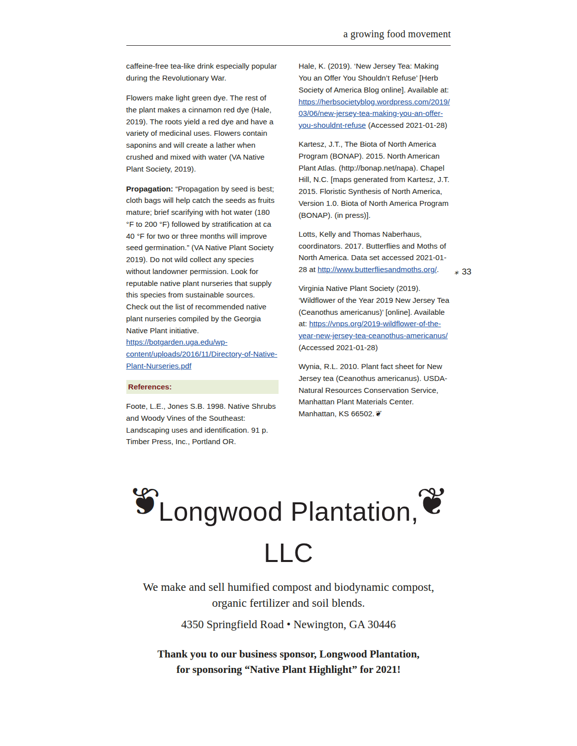a growing food movement
⁎ 33
caffeine-free tea-like drink especially popular during the Revolutionary War.
Flowers make light green dye. The rest of the plant makes a cinnamon red dye (Hale, 2019). The roots yield a red dye and have a variety of medicinal uses. Flowers contain saponins and will create a lather when crushed and mixed with water (VA Native Plant Society, 2019).
Propagation: “Propagation by seed is best; cloth bags will help catch the seeds as fruits mature; brief scarifying with hot water (180 °F to 200 °F) followed by stratification at ca 40 °F for two or three months will improve seed germination.” (VA Native Plant Society 2019). Do not wild collect any species without landowner permission. Look for reputable native plant nurseries that supply this species from sustainable sources. Check out the list of recommended native plant nurseries compiled by the Georgia Native Plant initiative. https://botgarden.uga.edu/wp-content/uploads/2016/11/Directory-of-Native-Plant-Nurseries.pdf
References:
Foote, L.E., Jones S.B. 1998. Native Shrubs and Woody Vines of the Southeast: Landscaping uses and identification. 91 p. Timber Press, Inc., Portland OR.
Hale, K. (2019). ‘New Jersey Tea: Making You an Offer You Shouldn’t Refuse’ [Herb Society of America Blog online]. Available at: https://herbsocietyblog.wordpress.com/2019/03/06/new-jersey-tea-making-you-an-offer-you-shouldnt-refuse (Accessed 2021-01-28)
Kartesz, J.T., The Biota of North America Program (BONAP). 2015. North American Plant Atlas. (http://bonap.net/napa). Chapel Hill, N.C. [maps generated from Kartesz, J.T. 2015. Floristic Synthesis of North America, Version 1.0. Biota of North America Program (BONAP). (in press)].
Lotts, Kelly and Thomas Naberhaus, coordinators. 2017. Butterflies and Moths of North America. Data set accessed 2021-01-28 at http://www.butterfliesandmoths.org/.
Virginia Native Plant Society (2019). ‘Wildflower of the Year 2019 New Jersey Tea (Ceanothus americanus)’ [online]. Available at: https://vnps.org/2019-wildflower-of-the-year-new-jersey-tea-ceanothus-americanus/ (Accessed 2021-01-28)
Wynia, R.L. 2010. Plant fact sheet for New Jersey tea (Ceanothus americanus). USDA-Natural Resources Conservation Service, Manhattan Plant Materials Center. Manhattan, KS 66502.❦
❦ ❦
Longwood Plantation, LLC
We make and sell humified compost and biodynamic compost,
organic fertilizer and soil blends.
4350 Springfield Road • Newington, GA 30446
Thank you to our business sponsor, Longwood Plantation,
for sponsoring “Native Plant Highlight” for 2021!